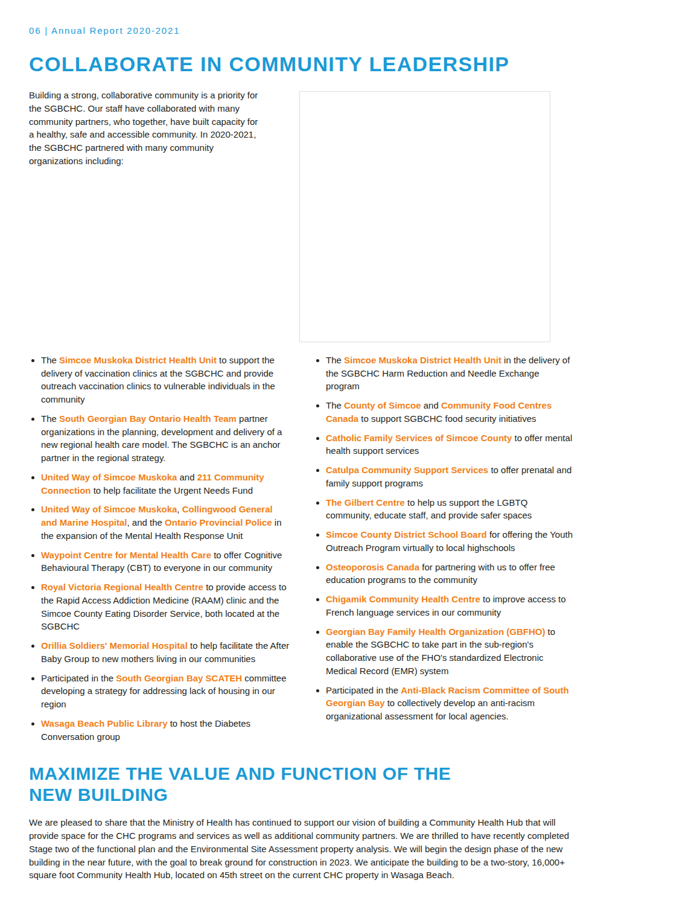06 | Annual Report 2020-2021
COLLABORATE IN COMMUNITY LEADERSHIP
Building a strong, collaborative community is a priority for the SGBCHC. Our staff have collaborated with many community partners, who together, have built capacity for a healthy, safe and accessible community. In 2020-2021, the SGBCHC partnered with many community organizations including:
The Simcoe Muskoka District Health Unit to support the delivery of vaccination clinics at the SGBCHC and provide outreach vaccination clinics to vulnerable individuals in the community
The South Georgian Bay Ontario Health Team partner organizations in the planning, development and delivery of a new regional health care model. The SGBCHC is an anchor partner in the regional strategy.
United Way of Simcoe Muskoka and 211 Community Connection to help facilitate the Urgent Needs Fund
United Way of Simcoe Muskoka, Collingwood General and Marine Hospital, and the Ontario Provincial Police in the expansion of the Mental Health Response Unit
Waypoint Centre for Mental Health Care to offer Cognitive Behavioural Therapy (CBT) to everyone in our community
Royal Victoria Regional Health Centre to provide access to the Rapid Access Addiction Medicine (RAAM) clinic and the Simcoe County Eating Disorder Service, both located at the SGBCHC
Orillia Soldiers' Memorial Hospital to help facilitate the After Baby Group to new mothers living in our communities
Participated in the South Georgian Bay SCATEH committee developing a strategy for addressing lack of housing in our region
Wasaga Beach Public Library to host the Diabetes Conversation group
The Simcoe Muskoka District Health Unit in the delivery of the SGBCHC Harm Reduction and Needle Exchange program
The County of Simcoe and Community Food Centres Canada to support SGBCHC food security initiatives
Catholic Family Services of Simcoe County to offer mental health support services
Catulpa Community Support Services to offer prenatal and family support programs
The Gilbert Centre to help us support the LGBTQ community, educate staff, and provide safer spaces
Simcoe County District School Board for offering the Youth Outreach Program virtually to local highschools
Osteoporosis Canada for partnering with us to offer free education programs to the community
Chigamik Community Health Centre to improve access to French language services in our community
Georgian Bay Family Health Organization (GBFHO) to enable the SGBCHC to take part in the sub-region's collaborative use of the FHO's standardized Electronic Medical Record (EMR) system
Participated in the Anti-Black Racism Committee of South Georgian Bay to collectively develop an anti-racism organizational assessment for local agencies.
MAXIMIZE THE VALUE AND FUNCTION OF THE
NEW BUILDING
We are pleased to share that the Ministry of Health has continued to support our vision of building a Community Health Hub that will provide space for the CHC programs and services as well as additional community partners. We are thrilled to have recently completed Stage two of the functional plan and the Environmental Site Assessment property analysis. We will begin the design phase of the new building in the near future, with the goal to break ground for construction in 2023. We anticipate the building to be a two-story, 16,000+ square foot Community Health Hub, located on 45th street on the current CHC property in Wasaga Beach.